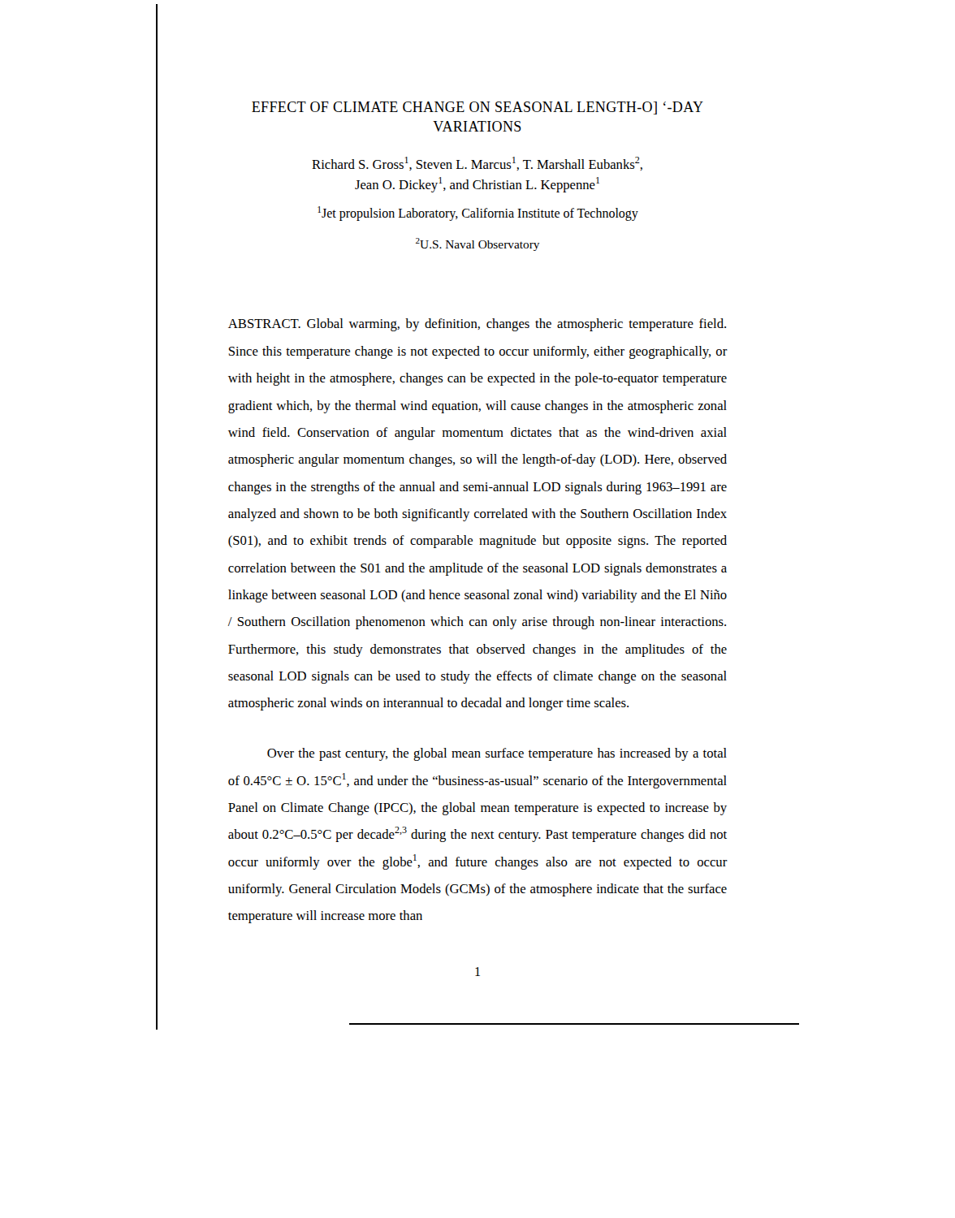EFFECT OF CLIMATE CHANGE ON SEASONAL LENGTH-O] ‘-DAY VARIATIONS
Richard S. Gross1, Steven L. Marcus1, T. Marshall Eubanks2,
Jean O. Dickey1, and Christian L. Keppenne1
1Jet propulsion Laboratory, California Institute of Technology
2U.S. Naval Observatory
ABSTRACT. Global warming, by definition, changes the atmospheric temperature field. Since this temperature change is not expected to occur uniformly, either geographically, or with height in the atmosphere, changes can be expected in the pole-to-equator temperature gradient which, by the thermal wind equation, will cause changes in the atmospheric zonal wind field. Conservation of angular momentum dictates that as the wind-driven axial atmospheric angular momentum changes, so will the length-of-day (LOD). Here, observed changes in the strengths of the annual and semi-annual LOD signals during 1963–1991 are analyzed and shown to be both significantly correlated with the Southern Oscillation Index (S01), and to exhibit trends of comparable magnitude but opposite signs. The reported correlation between the S01 and the amplitude of the seasonal LOD signals demonstrates a linkage between seasonal LOD (and hence seasonal zonal wind) variability and the El Niño / Southern Oscillation phenomenon which can only arise through non-linear interactions. Furthermore, this study demonstrates that observed changes in the amplitudes of the seasonal LOD signals can be used to study the effects of climate change on the seasonal atmospheric zonal winds on interannual to decadal and longer time scales.
Over the past century, the global mean surface temperature has increased by a total of 0.45°C ± O. 15°C1, and under the “business-as-usual” scenario of the Intergovernmental Panel on Climate Change (IPCC), the global mean temperature is expected to increase by about 0.2°C–0.5°C per decade2,3 during the next century. Past temperature changes did not occur uniformly over the globe1, and future changes also are not expected to occur uniformly. General Circulation Models (GCMs) of the atmosphere indicate that the surface temperature will increase more than
1